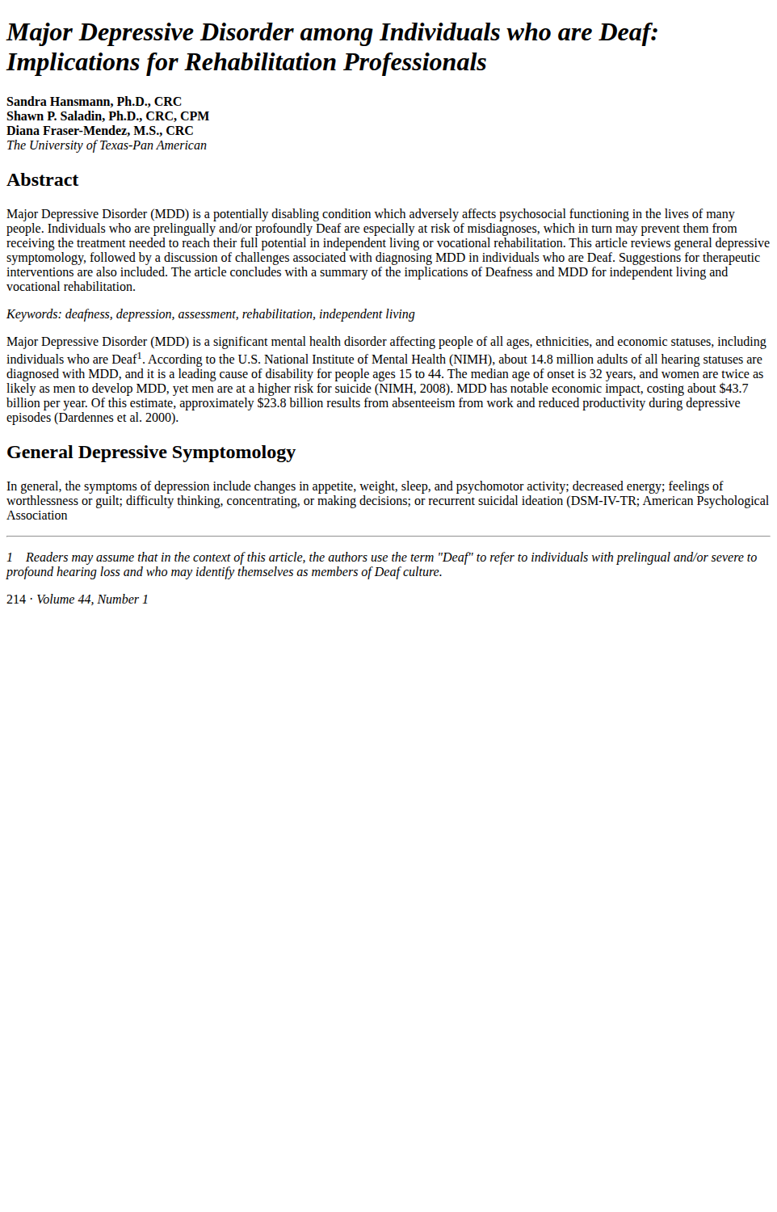Major Depressive Disorder among Individuals who are Deaf: Implications for Rehabilitation Professionals
Sandra Hansmann, Ph.D., CRC
Shawn P. Saladin, Ph.D., CRC, CPM
Diana Fraser-Mendez, M.S., CRC
The University of Texas-Pan American
Abstract
Major Depressive Disorder (MDD) is a potentially disabling condition which adversely affects psychosocial functioning in the lives of many people. Individuals who are prelingually and/or profoundly Deaf are especially at risk of misdiagnoses, which in turn may prevent them from receiving the treatment needed to reach their full potential in independent living or vocational rehabilitation. This article reviews general depressive symptomology, followed by a discussion of challenges associated with diagnosing MDD in individuals who are Deaf. Suggestions for therapeutic interventions are also included. The article concludes with a summary of the implications of Deafness and MDD for independent living and vocational rehabilitation.
Keywords: deafness, depression, assessment, rehabilitation, independent living
Major Depressive Disorder (MDD) is a significant mental health disorder affecting people of all ages, ethnicities, and economic statuses, including individuals who are Deaf1. According to the U.S. National Institute of Mental Health (NIMH), about 14.8 million adults of all hearing statuses are diagnosed with MDD, and it is a leading cause of disability for people ages 15 to 44. The median age of onset is 32 years, and women are twice as likely as men to develop MDD, yet men are at a higher risk for suicide (NIMH, 2008). MDD has notable economic impact, costing about $43.7 billion per year. Of this estimate, approximately $23.8 billion results from absenteeism from work and reduced productivity during depressive episodes (Dardennes et al. 2000).
General Depressive Symptomology
In general, the symptoms of depression include changes in appetite, weight, sleep, and psychomotor activity; decreased energy; feelings of worthlessness or guilt; difficulty thinking, concentrating, or making decisions; or recurrent suicidal ideation (DSM-IV-TR; American Psychological Association
1 Readers may assume that in the context of this article, the authors use the term "Deaf" to refer to individuals with prelingual and/or severe to profound hearing loss and who may identify themselves as members of Deaf culture.
214 · Volume 44, Number 1